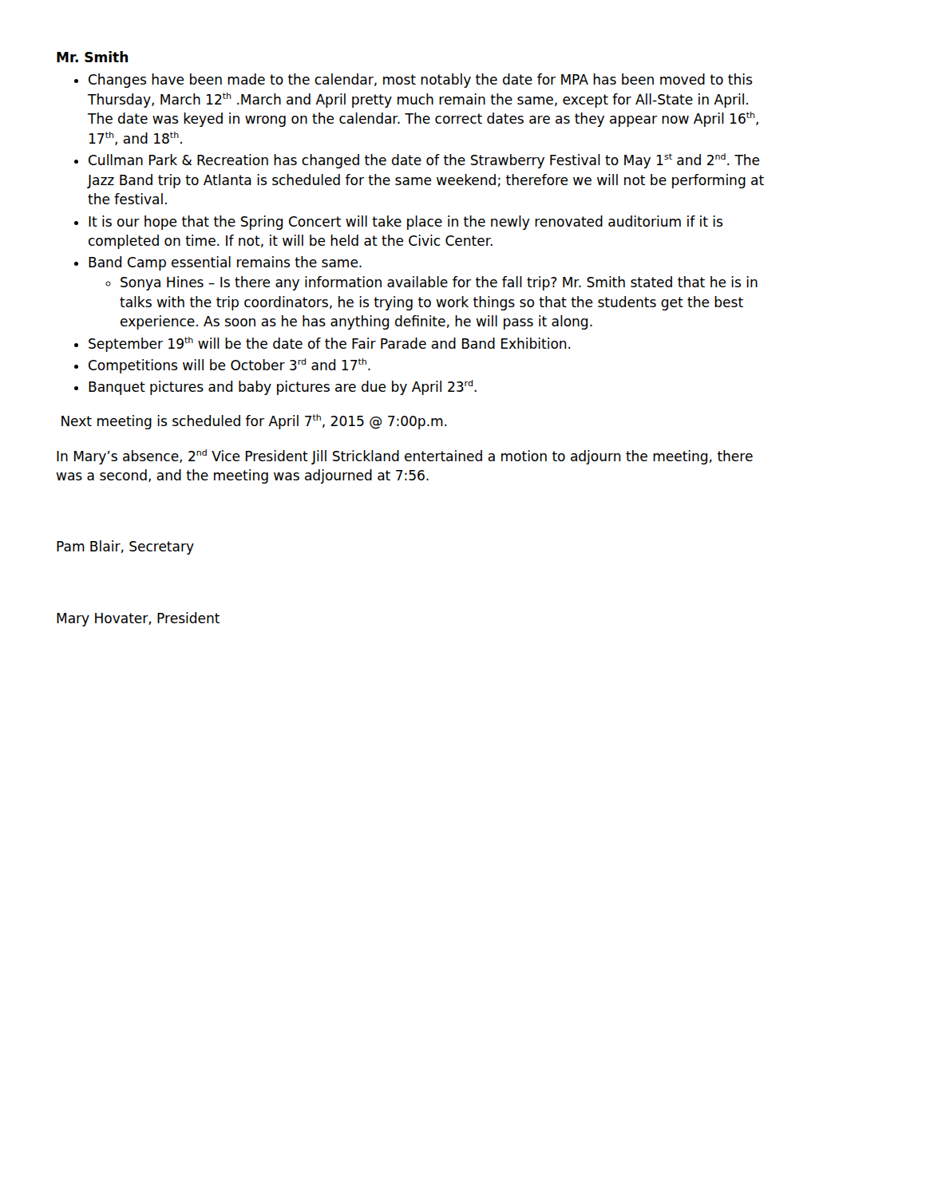Mr. Smith
Changes have been made to the calendar, most notably the date for MPA has been moved to this Thursday, March 12th .March and April pretty much remain the same, except for All-State in April. The date was keyed in wrong on the calendar. The correct dates are as they appear now April 16th, 17th, and 18th.
Cullman Park & Recreation has changed the date of the Strawberry Festival to May 1st and 2nd. The Jazz Band trip to Atlanta is scheduled for the same weekend; therefore we will not be performing at the festival.
It is our hope that the Spring Concert will take place in the newly renovated auditorium if it is completed on time. If not, it will be held at the Civic Center.
Band Camp essential remains the same.
Sonya Hines – Is there any information available for the fall trip? Mr. Smith stated that he is in talks with the trip coordinators, he is trying to work things so that the students get the best experience. As soon as he has anything definite, he will pass it along.
September 19th will be the date of the Fair Parade and Band Exhibition.
Competitions will be October 3rd and 17th.
Banquet pictures and baby pictures are due by April 23rd.
Next meeting is scheduled for April 7th, 2015 @ 7:00p.m.
In Mary’s absence, 2nd Vice President Jill Strickland entertained a motion to adjourn the meeting, there was a second, and the meeting was adjourned at 7:56.
Pam Blair, Secretary
Mary Hovater, President